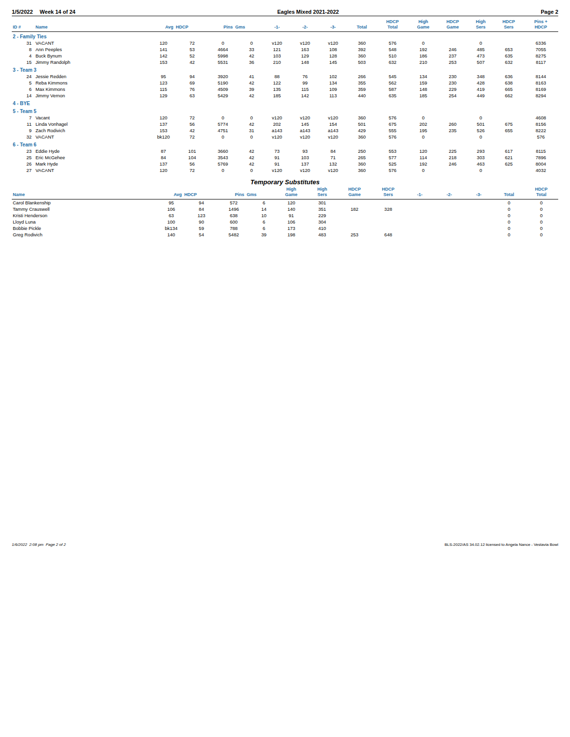1/5/2022 Week 14 of 24
Eagles Mixed 2021-2022
Page 2
| | | | | | | | | HDCP | High | HDCP | High | HDCP | Pins + |
| --- | --- | --- | --- | --- | --- | --- | --- | --- | --- | --- | --- | --- | --- |
| ID # | Name | Avg HDCP | Pins Gms | -1- | -2- | -3- | Total | Total | Game | Game | Sers | Sers | HDCP |
| 2 - Family Ties |
| 31 | VACANT | 120 | 72 | 0 | 0 | v120 | v120 | v120 | 360 | 576 | 0 | | 0 | | 6336 |
| 8 | Ann Peeples | 141 | 53 | 4664 | 33 | 121 | 163 | 108 | 392 | 548 | 192 | 246 | 485 | 653 | 7055 |
| 4 | Buck Bynum | 142 | 52 | 5998 | 42 | 103 | 129 | 128 | 360 | 510 | 186 | 237 | 473 | 635 | 8275 |
| 15 | Jimmy Randolph | 153 | 42 | 5531 | 36 | 210 | 148 | 145 | 503 | 632 | 210 | 253 | 507 | 632 | 8117 |
| 3 - Team 3 |
| 24 | Jessie Redden | 95 | 94 | 3920 | 41 | 88 | 76 | 102 | 266 | 545 | 134 | 230 | 348 | 636 | 8144 |
| 5 | Reba Kimmons | 123 | 69 | 5190 | 42 | 122 | 99 | 134 | 355 | 562 | 159 | 230 | 428 | 638 | 8163 |
| 6 | Max Kimmons | 115 | 76 | 4509 | 39 | 135 | 115 | 109 | 359 | 587 | 148 | 229 | 419 | 665 | 8169 |
| 14 | Jimmy Vernon | 129 | 63 | 5429 | 42 | 185 | 142 | 113 | 440 | 635 | 185 | 254 | 449 | 662 | 8294 |
| 4 - BYE |
| 5 - Team 5 |
| 7 | Vacant | 120 | 72 | 0 | 0 | v120 | v120 | v120 | 360 | 576 | 0 | | 0 | | 4608 |
| 11 | Linda Vonhagel | 137 | 56 | 5774 | 42 | 202 | 145 | 154 | 501 | 675 | 202 | 260 | 501 | 675 | 8156 |
| 9 | Zach Rodivich | 153 | 42 | 4751 | 31 | a143 | a143 | a143 | 429 | 555 | 195 | 235 | 526 | 655 | 8222 |
| 32 | VACANT | bk120 | 72 | 0 | 0 | v120 | v120 | v120 | 360 | 576 | 0 | | 0 | | 576 |
| 6 - Team 6 |
| 23 | Eddie Hyde | 87 | 101 | 3660 | 42 | 73 | 93 | 84 | 250 | 553 | 120 | 225 | 293 | 617 | 8115 |
| 25 | Eric McGehee | 84 | 104 | 3543 | 42 | 91 | 103 | 71 | 265 | 577 | 114 | 218 | 303 | 621 | 7896 |
| 26 | Mark Hyde | 137 | 56 | 5769 | 42 | 91 | 137 | 132 | 360 | 525 | 192 | 246 | 463 | 625 | 8004 |
| 27 | VACANT | 120 | 72 | 0 | 0 | v120 | v120 | v120 | 360 | 576 | 0 | | 0 | | 4032 |
Temporary Substitutes
| | | | High | High | HDCP | HDCP | | | | | HDCP |
| --- | --- | --- | --- | --- | --- | --- | --- | --- | --- | --- | --- |
| Name | Avg HDCP | Pins Gms | Game | Sers | Game | Sers | -1- | -2- | -3- | Total | Total |
| Carol Blankenship | 95 | 94 | 572 | 6 | 120 | 301 | | | | | | 0 | 0 |
| Tammy Crauswell | 106 | 84 | 1496 | 14 | 140 | 351 | 182 | 328 | | | | 0 | 0 |
| Kristi Henderson | 63 | 123 | 638 | 10 | 91 | 229 | | | | | | 0 | 0 |
| Lloyd Luna | 100 | 90 | 600 | 6 | 106 | 304 | | | | | | 0 | 0 |
| Bobbie Pickle | bk134 | 59 | 788 | 6 | 173 | 410 | | | | | | 0 | 0 |
| Greg Rodivich | 140 | 54 | 5482 | 39 | 198 | 483 | 253 | 648 | | | | 0 | 0 |
1/6/2022 2:08 pm Page 2 of 2
BLS-2022/AS 34.02.12 licensed to Angela Nance - Vestavia Bowl